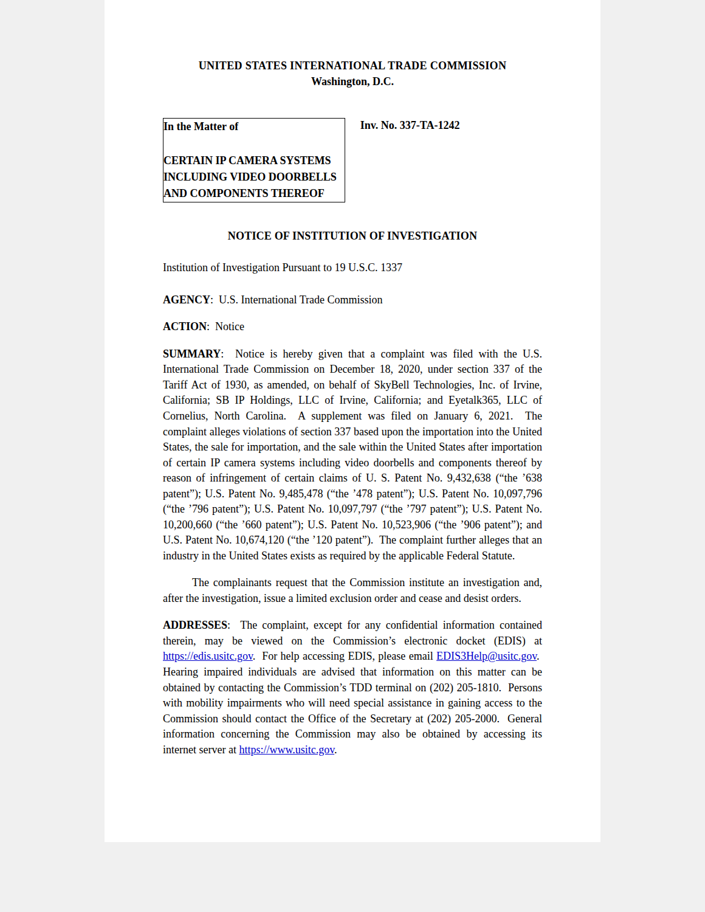UNITED STATES INTERNATIONAL TRADE COMMISSION
Washington, D.C.
| In the Matter of CERTAIN IP CAMERA SYSTEMS INCLUDING VIDEO DOORBELLS AND COMPONENTS THEREOF | | Inv. No. 337-TA-1242 |
NOTICE OF INSTITUTION OF INVESTIGATION
Institution of Investigation Pursuant to 19 U.S.C. 1337
AGENCY: U.S. International Trade Commission
ACTION: Notice
SUMMARY: Notice is hereby given that a complaint was filed with the U.S. International Trade Commission on December 18, 2020, under section 337 of the Tariff Act of 1930, as amended, on behalf of SkyBell Technologies, Inc. of Irvine, California; SB IP Holdings, LLC of Irvine, California; and Eyetalk365, LLC of Cornelius, North Carolina. A supplement was filed on January 6, 2021. The complaint alleges violations of section 337 based upon the importation into the United States, the sale for importation, and the sale within the United States after importation of certain IP camera systems including video doorbells and components thereof by reason of infringement of certain claims of U. S. Patent No. 9,432,638 (“the ’638 patent”); U.S. Patent No. 9,485,478 (“the ’478 patent”); U.S. Patent No. 10,097,796 (“the ’796 patent”); U.S. Patent No. 10,097,797 (“the ’797 patent”); U.S. Patent No. 10,200,660 (“the ’660 patent”); U.S. Patent No. 10,523,906 (“the ’906 patent”); and U.S. Patent No. 10,674,120 (“the ’120 patent”). The complaint further alleges that an industry in the United States exists as required by the applicable Federal Statute.
The complainants request that the Commission institute an investigation and, after the investigation, issue a limited exclusion order and cease and desist orders.
ADDRESSES: The complaint, except for any confidential information contained therein, may be viewed on the Commission’s electronic docket (EDIS) at https://edis.usitc.gov. For help accessing EDIS, please email EDIS3Help@usitc.gov. Hearing impaired individuals are advised that information on this matter can be obtained by contacting the Commission’s TDD terminal on (202) 205-1810. Persons with mobility impairments who will need special assistance in gaining access to the Commission should contact the Office of the Secretary at (202) 205-2000. General information concerning the Commission may also be obtained by accessing its internet server at https://www.usitc.gov.